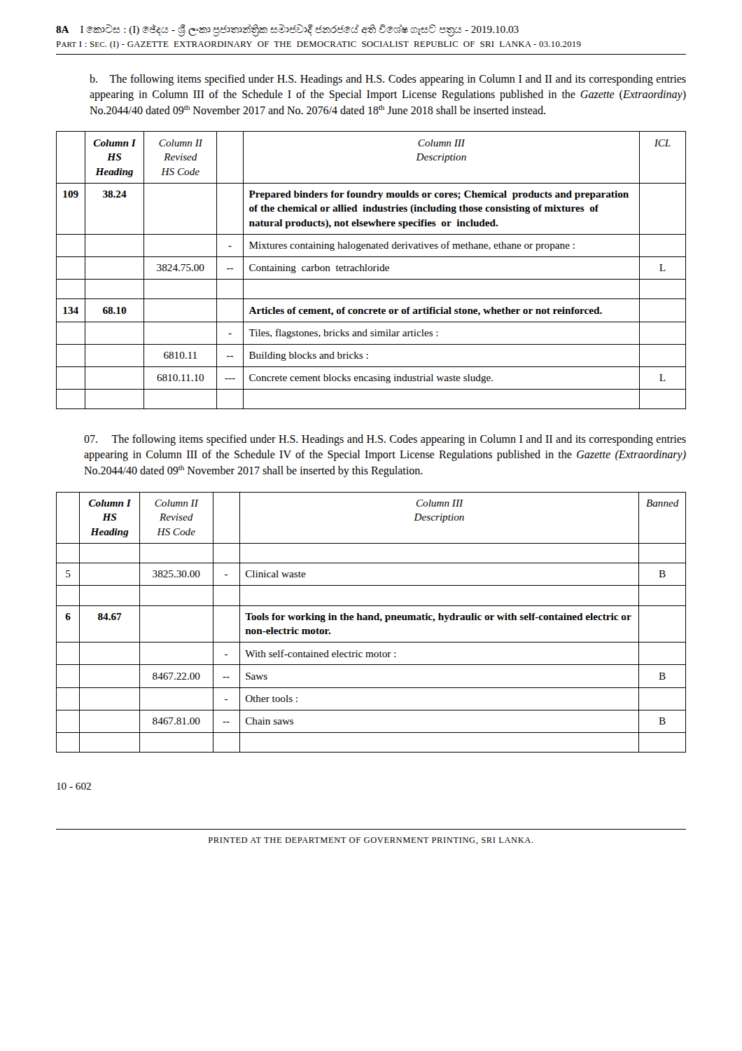8A I කොටස : (I) ඡේදය - ශ්‍රී ලංකා ප්‍රජාතාන්ත්‍රික සමාජවාදී ජනරජයේ අති විශේෂ ගැසට් පත්‍රය - 2019.10.03
PART I : SEC. (I) - GAZETTE EXTRAORDINARY OF THE DEMOCRATIC SOCIALIST REPUBLIC OF SRI LANKA - 03.10.2019
b. The following items specified under H.S. Headings and H.S. Codes appearing in Column I and II and its corresponding entries appearing in Column III of the Schedule I of the Special Import License Regulations published in the Gazette (Extraordinay) No.2044/40 dated 09th November 2017 and No. 2076/4 dated 18th June 2018 shall be inserted instead.
| | Column I HS Heading | Column II Revised HS Code | | Column III Description | ICL |
| --- | --- | --- | --- | --- | --- |
| 109 | 38.24 | | | Prepared binders for foundry moulds or cores; Chemical products and preparation of the chemical or allied industries (including those consisting of mixtures of natural products), not elsewhere specifies or included. | |
| | | | - | Mixtures containing halogenated derivatives of methane, ethane or propane : | |
| | | 3824.75.00 | -- | Containing carbon tetrachloride | L |
| 134 | 68.10 | | | Articles of cement, of concrete or of artificial stone, whether or not reinforced. | |
| | | | - | Tiles, flagstones, bricks and similar articles : | |
| | | 6810.11 | -- | Building blocks and bricks : | |
| | | 6810.11.10 | --- | Concrete cement blocks encasing industrial waste sludge. | L |
07. The following items specified under H.S. Headings and H.S. Codes appearing in Column I and II and its corresponding entries appearing in Column III of the Schedule IV of the Special Import License Regulations published in the Gazette (Extraordinary) No.2044/40 dated 09th November 2017 shall be inserted by this Regulation.
| | Column I HS Heading | Column II Revised HS Code | | Column III Description | Banned |
| --- | --- | --- | --- | --- | --- |
| 5 | | 3825.30.00 | - | Clinical waste | B |
| 6 | 84.67 | | | Tools for working in the hand, pneumatic, hydraulic or with self-contained electric or non-electric motor. | |
| | | | - | With self-contained electric motor : | |
| | | 8467.22.00 | -- | Saws | B |
| | | | - | Other tools : | |
| | | 8467.81.00 | -- | Chain saws | B |
10 - 602
PRINTED AT THE DEPARTMENT OF GOVERNMENT PRINTING, SRI LANKA.